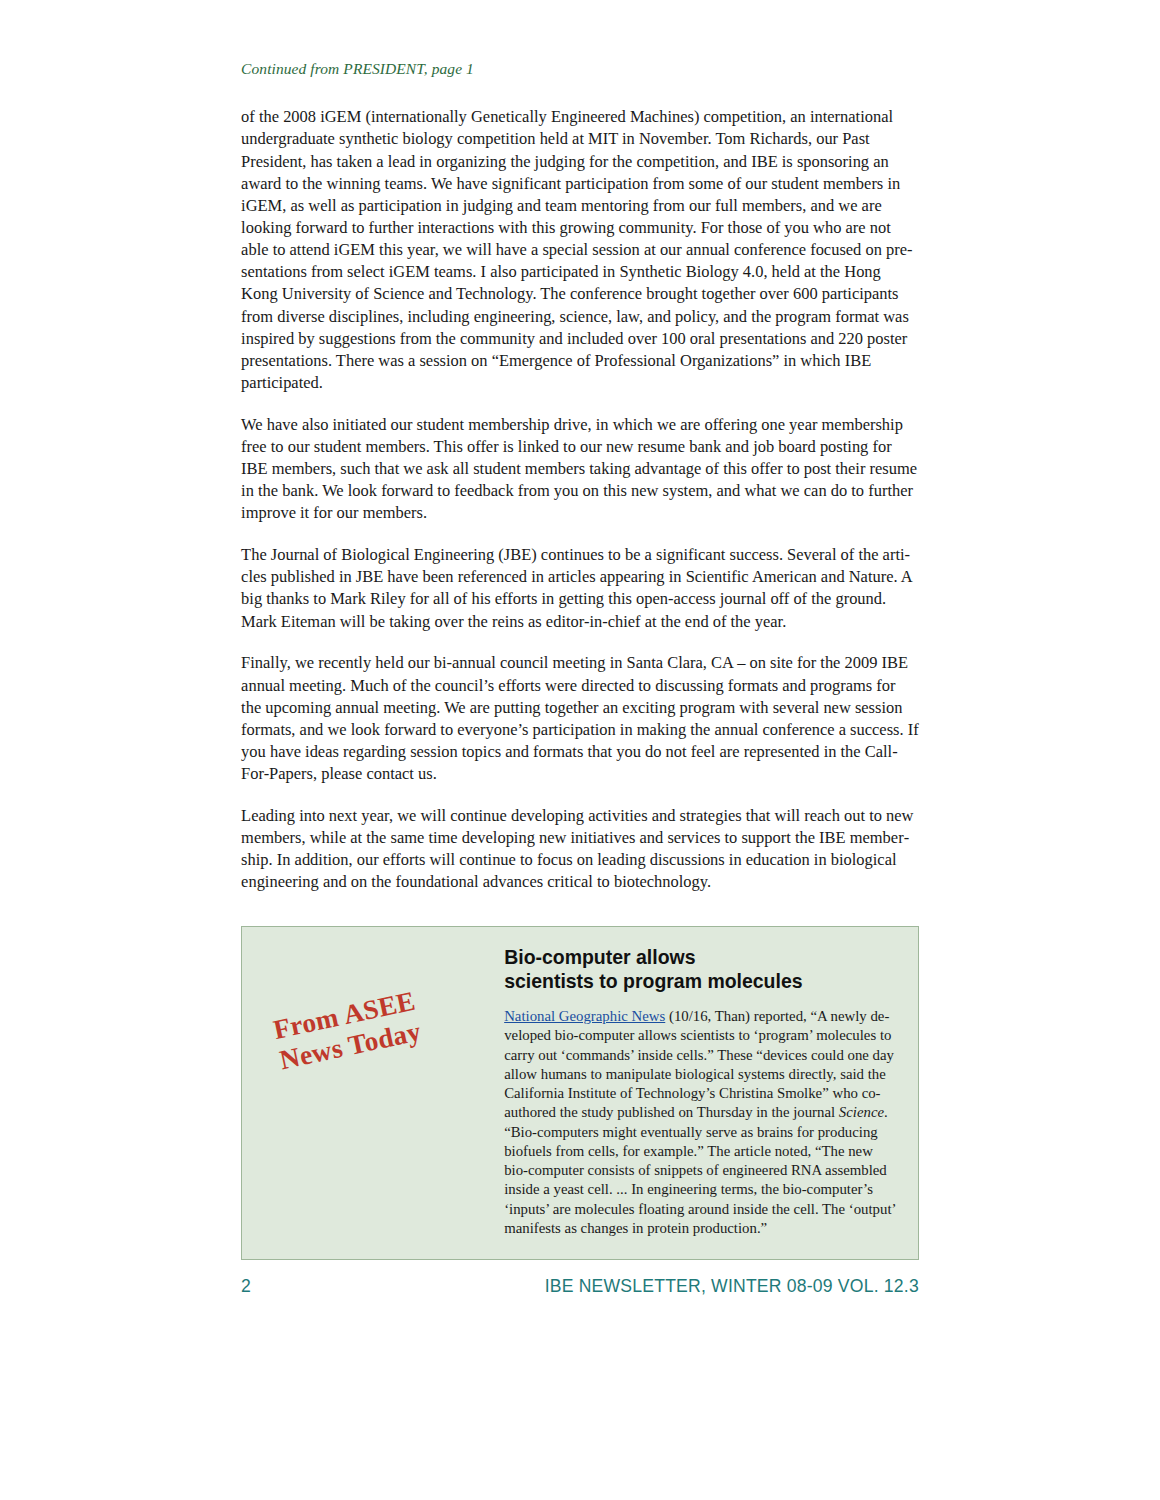Continued from PRESIDENT, page 1
of the 2008 iGEM (internationally Genetically Engineered Machines) competition, an international undergraduate synthetic biology competition held at MIT in November. Tom Richards, our Past President, has taken a lead in organizing the judging for the competition, and IBE is sponsoring an award to the winning teams. We have significant participation from some of our student members in iGEM, as well as participation in judging and team mentoring from our full members, and we are looking forward to further interactions with this growing community. For those of you who are not able to attend iGEM this year, we will have a special session at our annual conference focused on presentations from select iGEM teams. I also participated in Synthetic Biology 4.0, held at the Hong Kong University of Science and Technology. The conference brought together over 600 participants from diverse disciplines, including engineering, science, law, and policy, and the program format was inspired by suggestions from the community and included over 100 oral presentations and 220 poster presentations. There was a session on “Emergence of Professional Organizations” in which IBE participated.
We have also initiated our student membership drive, in which we are offering one year membership free to our student members. This offer is linked to our new resume bank and job board posting for IBE members, such that we ask all student members taking advantage of this offer to post their resume in the bank. We look forward to feedback from you on this new system, and what we can do to further improve it for our members.
The Journal of Biological Engineering (JBE) continues to be a significant success. Several of the articles published in JBE have been referenced in articles appearing in Scientific American and Nature. A big thanks to Mark Riley for all of his efforts in getting this open-access journal off of the ground. Mark Eiteman will be taking over the reins as editor-in-chief at the end of the year.
Finally, we recently held our bi-annual council meeting in Santa Clara, CA – on site for the 2009 IBE annual meeting. Much of the council’s efforts were directed to discussing formats and programs for the upcoming annual meeting. We are putting together an exciting program with several new session formats, and we look forward to everyone’s participation in making the annual conference a success. If you have ideas regarding session topics and formats that you do not feel are represented in the Call-For-Papers, please contact us.
Leading into next year, we will continue developing activities and strategies that will reach out to new members, while at the same time developing new initiatives and services to support the IBE membership. In addition, our efforts will continue to focus on leading discussions in education in biological engineering and on the foundational advances critical to biotechnology.
From ASEE
News Today
Bio-computer allows
scientists to program molecules
National Geographic News (10/16, Than) reported, “A newly developed bio-computer allows scientists to ‘program’ molecules to carry out ‘commands’ inside cells.” These “devices could one day allow humans to manipulate biological systems directly, said the California Institute of Technology’s Christina Smolke” who co-authored the study published on Thursday in the journal Science. “Bio-computers might eventually serve as brains for producing biofuels from cells, for example.” The article noted, “The new bio-computer consists of snippets of engineered RNA assembled inside a yeast cell. ... In engineering terms, the bio-computer’s ‘inputs’ are molecules floating around inside the cell. The ‘output’ manifests as changes in protein production.”
2
IBE NEWSLETTER, WINTER 08-09 VOL. 12.3